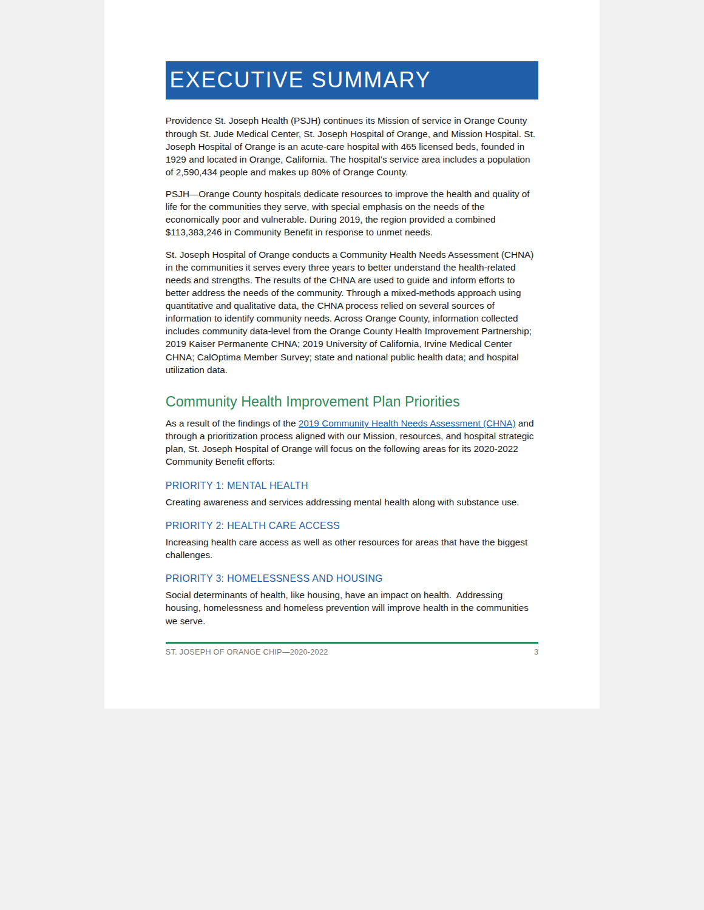EXECUTIVE SUMMARY
Providence St. Joseph Health (PSJH) continues its Mission of service in Orange County through St. Jude Medical Center, St. Joseph Hospital of Orange, and Mission Hospital. St. Joseph Hospital of Orange is an acute-care hospital with 465 licensed beds, founded in 1929 and located in Orange, California. The hospital's service area includes a population of 2,590,434 people and makes up 80% of Orange County.
PSJH—Orange County hospitals dedicate resources to improve the health and quality of life for the communities they serve, with special emphasis on the needs of the economically poor and vulnerable. During 2019, the region provided a combined $113,383,246 in Community Benefit in response to unmet needs.
St. Joseph Hospital of Orange conducts a Community Health Needs Assessment (CHNA) in the communities it serves every three years to better understand the health-related needs and strengths. The results of the CHNA are used to guide and inform efforts to better address the needs of the community. Through a mixed-methods approach using quantitative and qualitative data, the CHNA process relied on several sources of information to identify community needs. Across Orange County, information collected includes community data-level from the Orange County Health Improvement Partnership; 2019 Kaiser Permanente CHNA; 2019 University of California, Irvine Medical Center CHNA; CalOptima Member Survey; state and national public health data; and hospital utilization data.
Community Health Improvement Plan Priorities
As a result of the findings of the 2019 Community Health Needs Assessment (CHNA) and through a prioritization process aligned with our Mission, resources, and hospital strategic plan, St. Joseph Hospital of Orange will focus on the following areas for its 2020-2022 Community Benefit efforts:
PRIORITY 1: MENTAL HEALTH
Creating awareness and services addressing mental health along with substance use.
PRIORITY 2: HEALTH CARE ACCESS
Increasing health care access as well as other resources for areas that have the biggest challenges.
PRIORITY 3: HOMELESSNESS AND HOUSING
Social determinants of health, like housing, have an impact on health. Addressing housing, homelessness and homeless prevention will improve health in the communities we serve.
ST. JOSEPH OF ORANGE CHIP—2020-2022 3